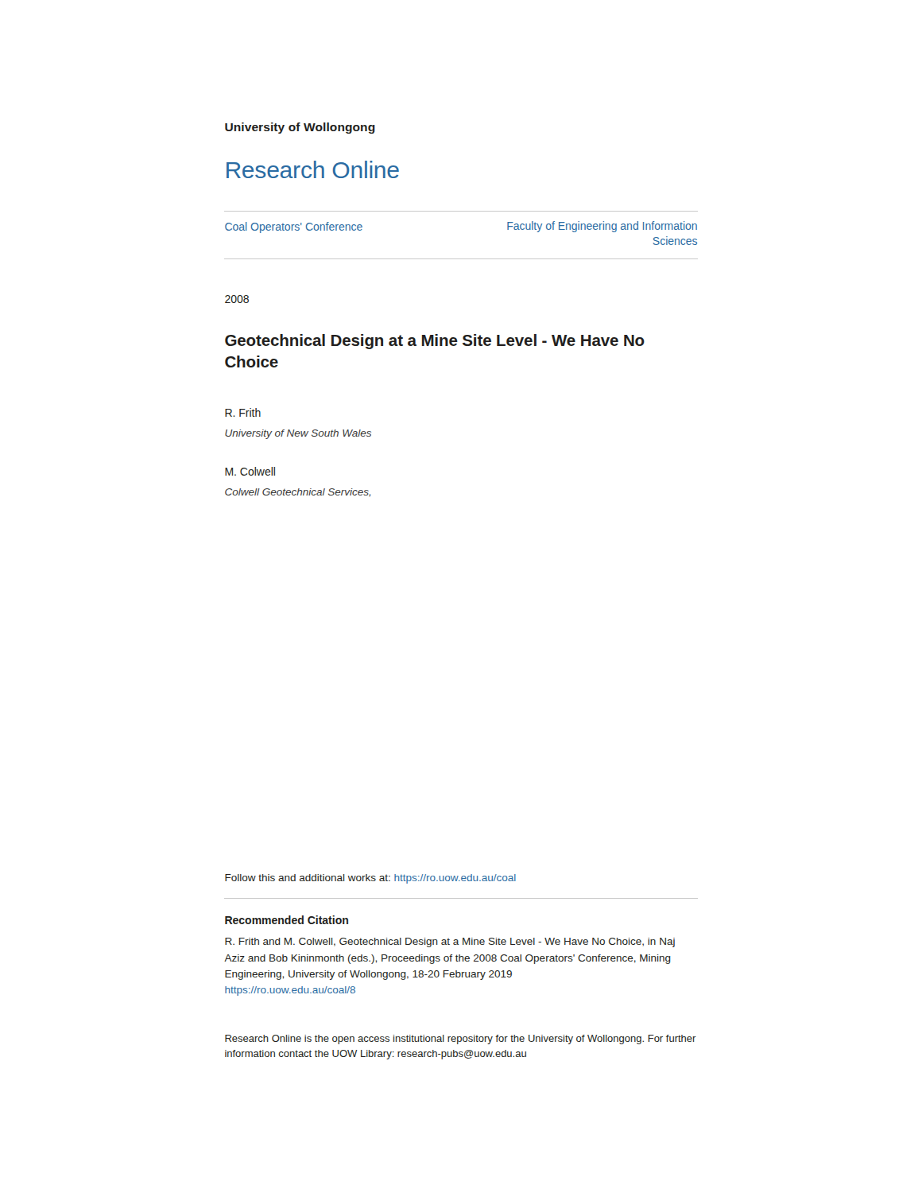University of Wollongong
Research Online
Coal Operators' Conference
Faculty of Engineering and Information
Sciences
2008
Geotechnical Design at a Mine Site Level - We Have No Choice
R. Frith
University of New South Wales
M. Colwell
Colwell Geotechnical Services,
Follow this and additional works at: https://ro.uow.edu.au/coal
Recommended Citation
R. Frith and M. Colwell, Geotechnical Design at a Mine Site Level - We Have No Choice, in Naj Aziz and Bob Kininmonth (eds.), Proceedings of the 2008 Coal Operators' Conference, Mining Engineering, University of Wollongong, 18-20 February 2019
https://ro.uow.edu.au/coal/8
Research Online is the open access institutional repository for the University of Wollongong. For further information contact the UOW Library: research-pubs@uow.edu.au